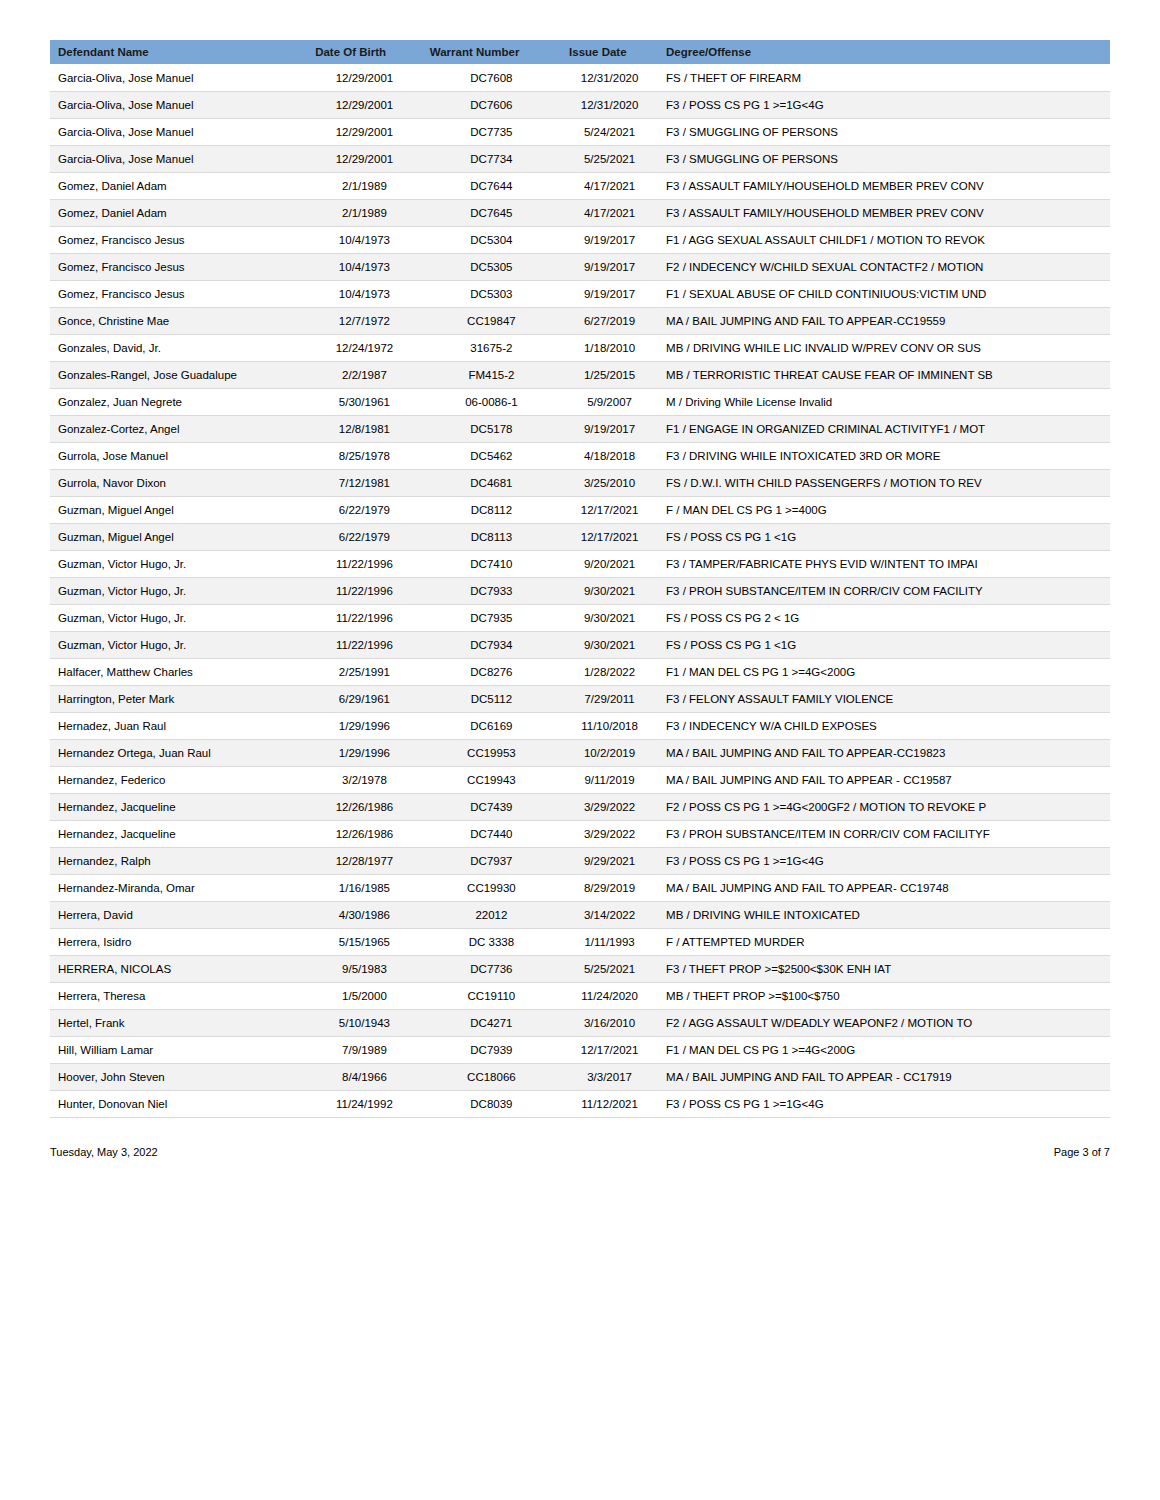| Defendant Name | Date Of Birth | Warrant Number | Issue Date | Degree/Offense |
| --- | --- | --- | --- | --- |
| Garcia-Oliva, Jose Manuel | 12/29/2001 | DC7608 | 12/31/2020 | FS / THEFT OF FIREARM |
| Garcia-Oliva, Jose Manuel | 12/29/2001 | DC7606 | 12/31/2020 | F3 / POSS CS PG 1 >=1G<4G |
| Garcia-Oliva, Jose Manuel | 12/29/2001 | DC7735 | 5/24/2021 | F3 / SMUGGLING OF PERSONS |
| Garcia-Oliva, Jose Manuel | 12/29/2001 | DC7734 | 5/25/2021 | F3 / SMUGGLING OF PERSONS |
| Gomez, Daniel Adam | 2/1/1989 | DC7644 | 4/17/2021 | F3 / ASSAULT FAMILY/HOUSEHOLD MEMBER PREV CONV |
| Gomez, Daniel Adam | 2/1/1989 | DC7645 | 4/17/2021 | F3 / ASSAULT FAMILY/HOUSEHOLD MEMBER PREV CONV |
| Gomez, Francisco Jesus | 10/4/1973 | DC5304 | 9/19/2017 | F1 / AGG SEXUAL ASSAULT CHILDF1 / MOTION TO REVOK |
| Gomez, Francisco Jesus | 10/4/1973 | DC5305 | 9/19/2017 | F2 / INDECENCY W/CHILD SEXUAL CONTACTF2 / MOTION |
| Gomez, Francisco Jesus | 10/4/1973 | DC5303 | 9/19/2017 | F1 / SEXUAL ABUSE OF CHILD CONTINIUOUS:VICTIM UND |
| Gonce, Christine Mae | 12/7/1972 | CC19847 | 6/27/2019 | MA / BAIL JUMPING AND FAIL TO APPEAR-CC19559 |
| Gonzales, David, Jr. | 12/24/1972 | 31675-2 | 1/18/2010 | MB / DRIVING WHILE LIC INVALID W/PREV CONV OR SUS |
| Gonzales-Rangel, Jose Guadalupe | 2/2/1987 | FM415-2 | 1/25/2015 | MB / TERRORISTIC THREAT CAUSE FEAR OF IMMINENT SB |
| Gonzalez, Juan Negrete | 5/30/1961 | 06-0086-1 | 5/9/2007 | M / Driving While License Invalid |
| Gonzalez-Cortez, Angel | 12/8/1981 | DC5178 | 9/19/2017 | F1 / ENGAGE IN ORGANIZED CRIMINAL ACTIVITYF1 / MOT |
| Gurrola, Jose Manuel | 8/25/1978 | DC5462 | 4/18/2018 | F3 / DRIVING WHILE INTOXICATED 3RD OR MORE |
| Gurrola, Navor Dixon | 7/12/1981 | DC4681 | 3/25/2010 | FS / D.W.I. WITH CHILD PASSENGERFS / MOTION TO REV |
| Guzman, Miguel Angel | 6/22/1979 | DC8112 | 12/17/2021 | F / MAN DEL CS PG 1 >=400G |
| Guzman, Miguel Angel | 6/22/1979 | DC8113 | 12/17/2021 | FS / POSS CS PG 1 <1G |
| Guzman, Victor Hugo, Jr. | 11/22/1996 | DC7410 | 9/20/2021 | F3 / TAMPER/FABRICATE PHYS EVID W/INTENT TO IMPAI |
| Guzman, Victor Hugo, Jr. | 11/22/1996 | DC7933 | 9/30/2021 | F3 / PROH SUBSTANCE/ITEM IN CORR/CIV COM FACILITY |
| Guzman, Victor Hugo, Jr. | 11/22/1996 | DC7935 | 9/30/2021 | FS / POSS CS PG 2 < 1G |
| Guzman, Victor Hugo, Jr. | 11/22/1996 | DC7934 | 9/30/2021 | FS / POSS CS PG 1 <1G |
| Halfacer, Matthew Charles | 2/25/1991 | DC8276 | 1/28/2022 | F1 / MAN DEL CS PG 1 >=4G<200G |
| Harrington, Peter Mark | 6/29/1961 | DC5112 | 7/29/2011 | F3 / FELONY ASSAULT FAMILY VIOLENCE |
| Hernadez, Juan Raul | 1/29/1996 | DC6169 | 11/10/2018 | F3 / INDECENCY W/A CHILD EXPOSES |
| Hernandez Ortega, Juan Raul | 1/29/1996 | CC19953 | 10/2/2019 | MA / BAIL JUMPING AND FAIL TO APPEAR-CC19823 |
| Hernandez, Federico | 3/2/1978 | CC19943 | 9/11/2019 | MA / BAIL JUMPING AND FAIL TO APPEAR - CC19587 |
| Hernandez, Jacqueline | 12/26/1986 | DC7439 | 3/29/2022 | F2 / POSS CS PG 1 >=4G<200GF2 / MOTION TO REVOKE P |
| Hernandez, Jacqueline | 12/26/1986 | DC7440 | 3/29/2022 | F3 / PROH SUBSTANCE/ITEM IN CORR/CIV COM FACILITYF |
| Hernandez, Ralph | 12/28/1977 | DC7937 | 9/29/2021 | F3 / POSS CS PG 1 >=1G<4G |
| Hernandez-Miranda, Omar | 1/16/1985 | CC19930 | 8/29/2019 | MA / BAIL JUMPING AND FAIL TO APPEAR- CC19748 |
| Herrera, David | 4/30/1986 | 22012 | 3/14/2022 | MB / DRIVING WHILE INTOXICATED |
| Herrera, Isidro | 5/15/1965 | DC 3338 | 1/11/1993 | F / ATTEMPTED MURDER |
| HERRERA, NICOLAS | 9/5/1983 | DC7736 | 5/25/2021 | F3 / THEFT PROP >=$2500<$30K ENH IAT |
| Herrera, Theresa | 1/5/2000 | CC19110 | 11/24/2020 | MB / THEFT PROP >=$100<$750 |
| Hertel, Frank | 5/10/1943 | DC4271 | 3/16/2010 | F2 / AGG ASSAULT W/DEADLY WEAPONF2 / MOTION TO |
| Hill, William Lamar | 7/9/1989 | DC7939 | 12/17/2021 | F1 / MAN DEL CS PG 1 >=4G<200G |
| Hoover, John Steven | 8/4/1966 | CC18066 | 3/3/2017 | MA / BAIL JUMPING AND FAIL TO APPEAR - CC17919 |
| Hunter, Donovan Niel | 11/24/1992 | DC8039 | 11/12/2021 | F3 / POSS CS PG 1 >=1G<4G |
Tuesday, May 3, 2022 Page 3 of 7